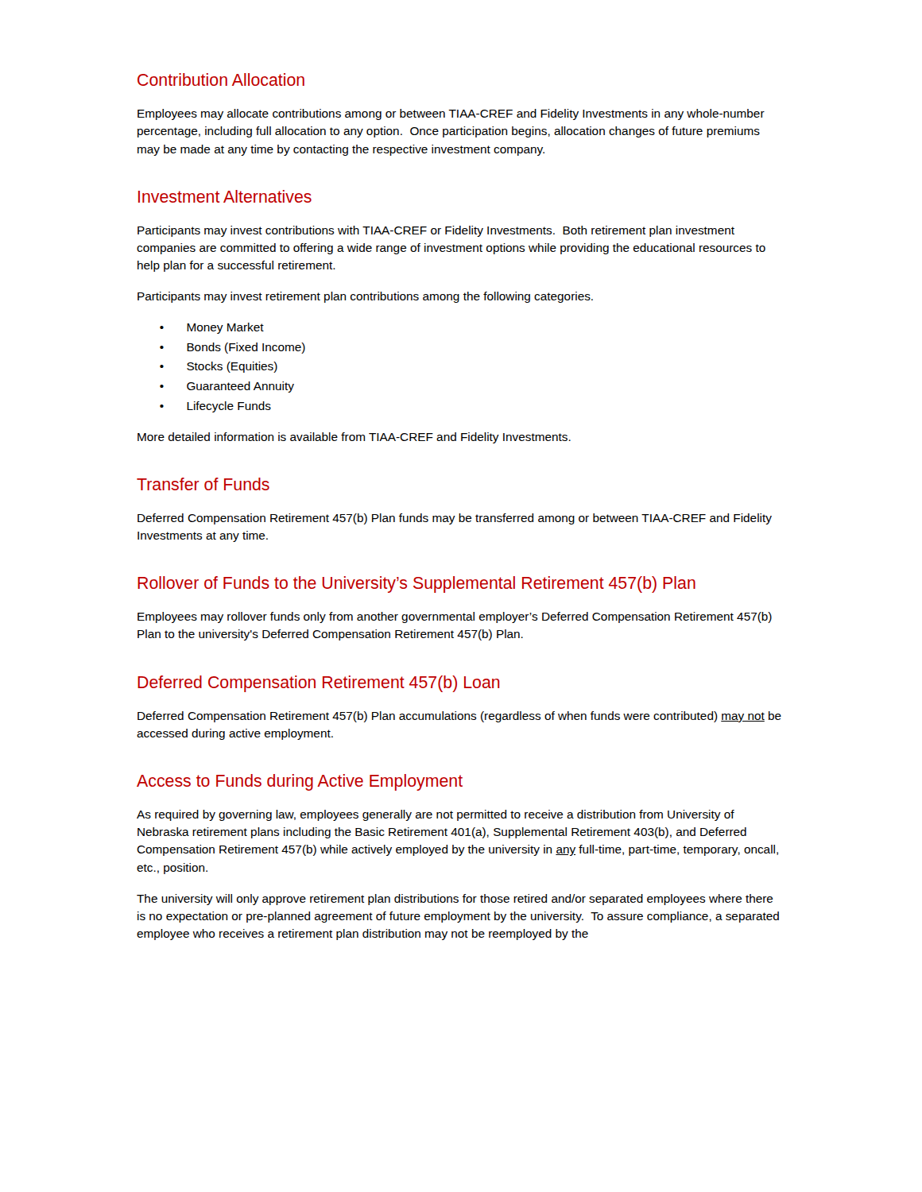Contribution Allocation
Employees may allocate contributions among or between TIAA-CREF and Fidelity Investments in any whole-number percentage, including full allocation to any option. Once participation begins, allocation changes of future premiums may be made at any time by contacting the respective investment company.
Investment Alternatives
Participants may invest contributions with TIAA-CREF or Fidelity Investments. Both retirement plan investment companies are committed to offering a wide range of investment options while providing the educational resources to help plan for a successful retirement.
Participants may invest retirement plan contributions among the following categories.
Money Market
Bonds (Fixed Income)
Stocks (Equities)
Guaranteed Annuity
Lifecycle Funds
More detailed information is available from TIAA-CREF and Fidelity Investments.
Transfer of Funds
Deferred Compensation Retirement 457(b) Plan funds may be transferred among or between TIAA-CREF and Fidelity Investments at any time.
Rollover of Funds to the University’s Supplemental Retirement 457(b) Plan
Employees may rollover funds only from another governmental employer’s Deferred Compensation Retirement 457(b) Plan to the university's Deferred Compensation Retirement 457(b) Plan.
Deferred Compensation Retirement 457(b) Loan
Deferred Compensation Retirement 457(b) Plan accumulations (regardless of when funds were contributed) may not be accessed during active employment.
Access to Funds during Active Employment
As required by governing law, employees generally are not permitted to receive a distribution from University of Nebraska retirement plans including the Basic Retirement 401(a), Supplemental Retirement 403(b), and Deferred Compensation Retirement 457(b) while actively employed by the university in any full-time, part-time, temporary, oncall, etc., position.
The university will only approve retirement plan distributions for those retired and/or separated employees where there is no expectation or pre-planned agreement of future employment by the university. To assure compliance, a separated employee who receives a retirement plan distribution may not be reemployed by the